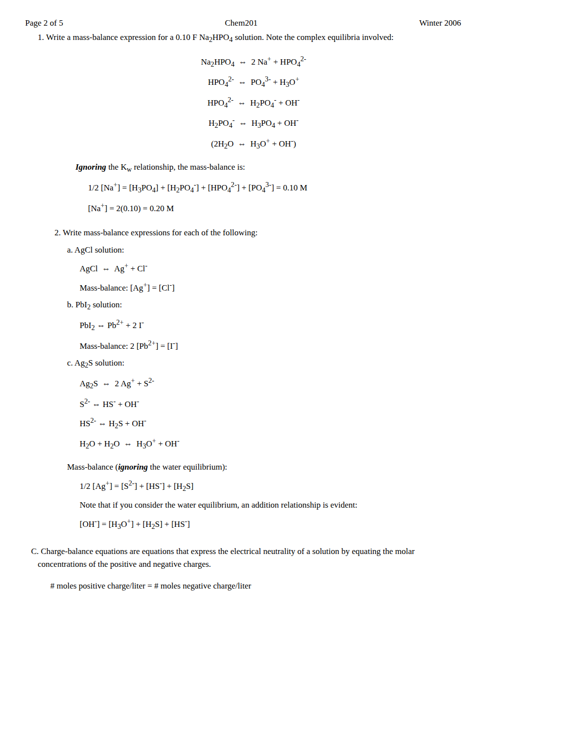Page 2 of 5 Chem201 Winter 2006
Write a mass-balance expression for a 0.10 F Na2HPO4 solution. Note the complex equilibria involved:
Na2HPO4 ⇔ 2 Na+ + HPO42-
HPO42- ⇔ PO43- + H3O+
HPO42- ⇔ H2PO4- + OH-
H2PO4- ⇔ H3PO4 + OH-
(2H2O ⇔ H3O+ + OH-)
Ignoring the Kw relationship, the mass-balance is:
1/2 [Na+] = [H3PO4] + [H2PO4-] + [HPO42-] + [PO43-] = 0.10 M
[Na+] = 2(0.10) = 0.20 M
2. Write mass-balance expressions for each of the following:
a. AgCl solution:
AgCl ⇔ Ag+ + Cl-
Mass-balance: [Ag+] = [Cl-]
b. PbI2 solution:
PbI2 ⇔ Pb2+ + 2 I-
Mass-balance: 2 [Pb2+] = [I-]
c. Ag2S solution:
Ag2S ⇔ 2 Ag+ + S2-
S2- ⇔ HS- + OH-
HS2- ⇔ H2S + OH-
H2O + H2O ⇔ H3O+ + OH-
Mass-balance (ignoring the water equilibrium):
1/2 [Ag+] = [S2-] + [HS-] + [H2S]
Note that if you consider the water equilibrium, an addition relationship is evident:
[OH-] = [H3O+] + [H2S] + [HS-]
C. Charge-balance equations are equations that express the electrical neutrality of a solution by equating the molar concentrations of the positive and negative charges.
# moles positive charge/liter = # moles negative charge/liter